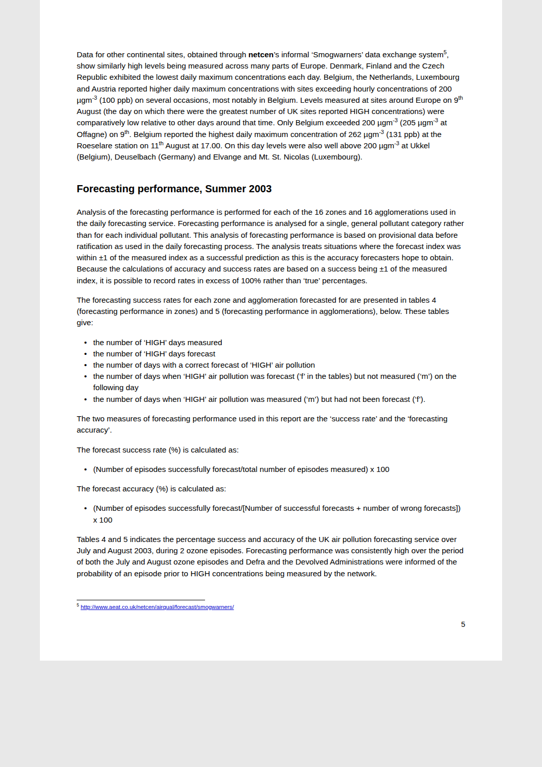Data for other continental sites, obtained through netcen’s informal ‘Smogwarners’ data exchange system5, show similarly high levels being measured across many parts of Europe. Denmark, Finland and the Czech Republic exhibited the lowest daily maximum concentrations each day. Belgium, the Netherlands, Luxembourg and Austria reported higher daily maximum concentrations with sites exceeding hourly concentrations of 200 µgm-3 (100 ppb) on several occasions, most notably in Belgium. Levels measured at sites around Europe on 9th August (the day on which there were the greatest number of UK sites reported HIGH concentrations) were comparatively low relative to other days around that time. Only Belgium exceeded 200 µgm-3 (205 µgm-3 at Offagne) on 9th. Belgium reported the highest daily maximum concentration of 262 µgm-3 (131 ppb) at the Roeselare station on 11th August at 17.00. On this day levels were also well above 200 µgm-3 at Ukkel (Belgium), Deuselbach (Germany) and Elvange and Mt. St. Nicolas (Luxembourg).
Forecasting performance, Summer 2003
Analysis of the forecasting performance is performed for each of the 16 zones and 16 agglomerations used in the daily forecasting service. Forecasting performance is analysed for a single, general pollutant category rather than for each individual pollutant. This analysis of forecasting performance is based on provisional data before ratification as used in the daily forecasting process. The analysis treats situations where the forecast index was within ±1 of the measured index as a successful prediction as this is the accuracy forecasters hope to obtain. Because the calculations of accuracy and success rates are based on a success being ±1 of the measured index, it is possible to record rates in excess of 100% rather than ‘true’ percentages.
The forecasting success rates for each zone and agglomeration forecasted for are presented in tables 4 (forecasting performance in zones) and 5 (forecasting performance in agglomerations), below. These tables give:
the number of ‘HIGH’ days measured
the number of ‘HIGH’ days forecast
the number of days with a correct forecast of ‘HIGH’ air pollution
the number of days when ‘HIGH’ air pollution was forecast (‘f’ in the tables) but not measured (‘m’) on the following day
the number of days when ‘HIGH’ air pollution was measured (‘m’) but had not been forecast (‘f’).
The two measures of forecasting performance used in this report are the ‘success rate’ and the ‘forecasting accuracy’.
The forecast success rate (%) is calculated as:
(Number of episodes successfully forecast/total number of episodes measured) x 100
The forecast accuracy (%) is calculated as:
(Number of episodes successfully forecast/[Number of successful forecasts + number of wrong forecasts]) x 100
Tables 4 and 5 indicates the percentage success and accuracy of the UK air pollution forecasting service over July and August 2003, during 2 ozone episodes. Forecasting performance was consistently high over the period of both the July and August ozone episodes and Defra and the Devolved Administrations were informed of the probability of an episode prior to HIGH concentrations being measured by the network.
5 http://www.aeat.co.uk/netcen/airqual/forecast/smogwarners/
5